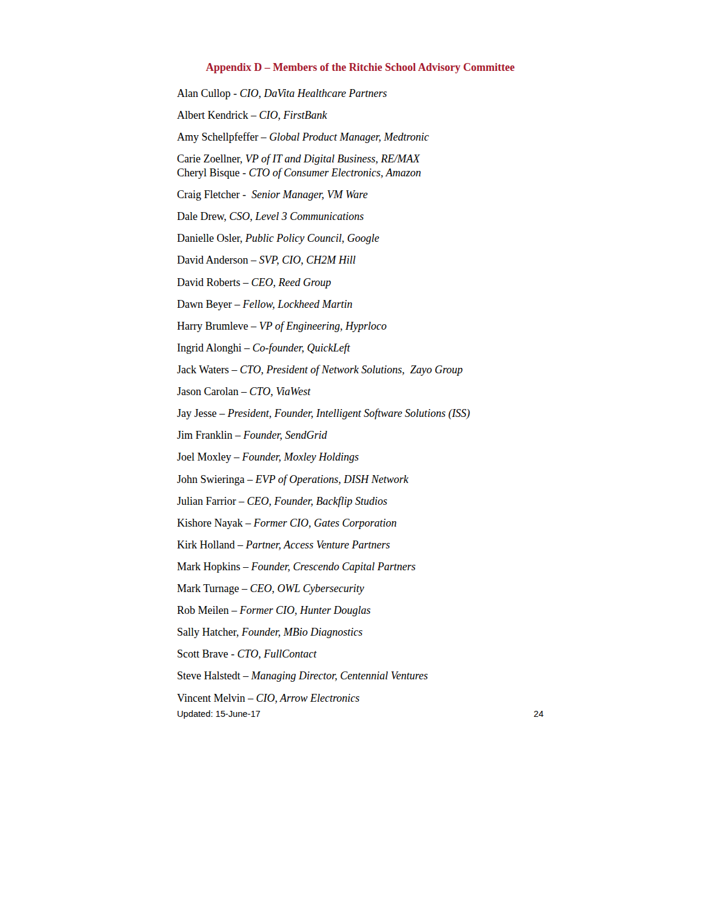Appendix D – Members of the Ritchie School Advisory Committee
Alan Cullop - CIO, DaVita Healthcare Partners
Albert Kendrick – CIO, FirstBank
Amy Schellpfeffer – Global Product Manager, Medtronic
Carie Zoellner, VP of IT and Digital Business, RE/MAX
Cheryl Bisque - CTO of Consumer Electronics, Amazon
Craig Fletcher - Senior Manager, VM Ware
Dale Drew, CSO, Level 3 Communications
Danielle Osler, Public Policy Council, Google
David Anderson – SVP, CIO, CH2M Hill
David Roberts – CEO, Reed Group
Dawn Beyer – Fellow, Lockheed Martin
Harry Brumleve – VP of Engineering, Hyprloco
Ingrid Alonghi – Co-founder, QuickLeft
Jack Waters – CTO, President of Network Solutions, Zayo Group
Jason Carolan – CTO, ViaWest
Jay Jesse – President, Founder, Intelligent Software Solutions (ISS)
Jim Franklin – Founder, SendGrid
Joel Moxley – Founder, Moxley Holdings
John Swieringa – EVP of Operations, DISH Network
Julian Farrior – CEO, Founder, Backflip Studios
Kishore Nayak – Former CIO, Gates Corporation
Kirk Holland – Partner, Access Venture Partners
Mark Hopkins – Founder, Crescendo Capital Partners
Mark Turnage – CEO, OWL Cybersecurity
Rob Meilen – Former CIO, Hunter Douglas
Sally Hatcher, Founder, MBio Diagnostics
Scott Brave - CTO, FullContact
Steve Halstedt – Managing Director, Centennial Ventures
Vincent Melvin – CIO, Arrow Electronics
Updated: 15-June-17 24